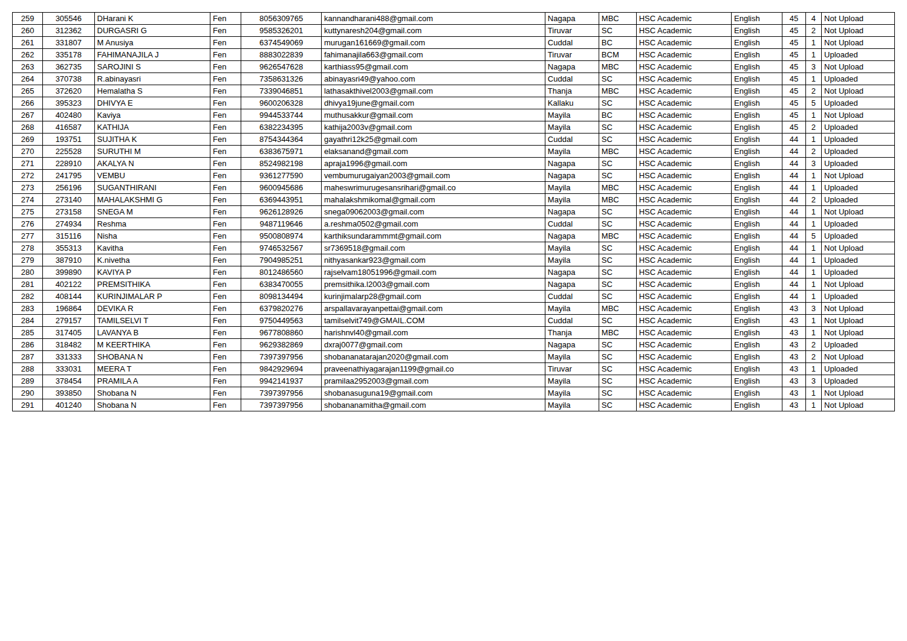| 259 | 305546 | DHarani K | Fen | 8056309765 | kannandharani488@gmail.com | Nagapa | MBC | HSC Academic | English | 45 | 4 | Not Upload |
| 260 | 312362 | DURGASRI G | Fen | 9585326201 | kuttynaresh204@gmail.com | Tiruvar | SC | HSC Academic | English | 45 | 2 | Not Upload |
| 261 | 331807 | M Anusiya | Fen | 6374549069 | murugan161669@gmail.com | Cuddal | BC | HSC Academic | English | 45 | 1 | Not Upload |
| 262 | 335178 | FAHIMANAJILA J | Fen | 8883022839 | fahimanajila663@gmail.com | Tiruvar | BCM | HSC Academic | English | 45 | 1 | Uploaded |
| 263 | 362735 | SAROJINI S | Fen | 9626547628 | karthiass95@gmail.com | Nagapa | MBC | HSC Academic | English | 45 | 3 | Not Upload |
| 264 | 370738 | R.abinayasri | Fen | 7358631326 | abinayasri49@yahoo.com | Cuddal | SC | HSC Academic | English | 45 | 1 | Uploaded |
| 265 | 372620 | Hemalatha S | Fen | 7339046851 | lathasakthivel2003@gmail.com | Thanja | MBC | HSC Academic | English | 45 | 2 | Not Upload |
| 266 | 395323 | DHIVYA E | Fen | 9600206328 | dhivya19june@gmail.com | Kallaku | SC | HSC Academic | English | 45 | 5 | Uploaded |
| 267 | 402480 | Kaviya | Fen | 9944533744 | muthusakkur@gmail.com | Mayila | BC | HSC Academic | English | 45 | 1 | Not Upload |
| 268 | 416587 | KATHIJA | Fen | 6382234395 | kathija2003v@gmail.com | Mayila | SC | HSC Academic | English | 45 | 2 | Uploaded |
| 269 | 193751 | SUJITHA K | Fen | 8754344364 | gayathri12k25@gmail.com | Cuddal | SC | HSC Academic | English | 44 | 1 | Uploaded |
| 270 | 225528 | SURUTHI M | Fen | 6383675971 | elaksanand@gmail.com | Mayila | MBC | HSC Academic | English | 44 | 2 | Uploaded |
| 271 | 228910 | AKALYA N | Fen | 8524982198 | apraja1996@gmail.com | Nagapa | SC | HSC Academic | English | 44 | 3 | Uploaded |
| 272 | 241795 | VEMBU | Fen | 9361277590 | vembumurugaiyan2003@gmail.com | Nagapa | SC | HSC Academic | English | 44 | 1 | Not Upload |
| 273 | 256196 | SUGANTHIRANI | Fen | 9600945686 | maheswrimurugesansrihari@gmail.co | Mayila | MBC | HSC Academic | English | 44 | 1 | Uploaded |
| 274 | 273140 | MAHALAKSHMI G | Fen | 6369443951 | mahalakshmikomal@gmail.com | Mayila | MBC | HSC Academic | English | 44 | 2 | Uploaded |
| 275 | 273158 | SNEGA M | Fen | 9626128926 | snega09062003@gmail.com | Nagapa | SC | HSC Academic | English | 44 | 1 | Not Upload |
| 276 | 274934 | Reshma | Fen | 9487119646 | a.reshma0502@gmail.com | Cuddal | SC | HSC Academic | English | 44 | 1 | Uploaded |
| 277 | 315116 | Nisha | Fen | 9500808974 | karthiksundarammmt@gmail.com | Nagapa | MBC | HSC Academic | English | 44 | 5 | Uploaded |
| 278 | 355313 | Kavitha | Fen | 9746532567 | sr7369518@gmail.com | Mayila | SC | HSC Academic | English | 44 | 1 | Not Upload |
| 279 | 387910 | K.nivetha | Fen | 7904985251 | nithyasankar923@gmail.com | Mayila | SC | HSC Academic | English | 44 | 1 | Uploaded |
| 280 | 399890 | KAVIYA P | Fen | 8012486560 | rajselvam18051996@gmail.com | Nagapa | SC | HSC Academic | English | 44 | 1 | Uploaded |
| 281 | 402122 | PREMSITHIKA | Fen | 6383470055 | premsithika.l2003@gmail.com | Nagapa | SC | HSC Academic | English | 44 | 1 | Not Upload |
| 282 | 408144 | KURINJIMALAR P | Fen | 8098134494 | kurinjimalarp28@gmail.com | Cuddal | SC | HSC Academic | English | 44 | 1 | Uploaded |
| 283 | 196864 | DEVIKA R | Fen | 6379820276 | arspallavarayanpettai@gmail.com | Mayila | MBC | HSC Academic | English | 43 | 3 | Not Upload |
| 284 | 279157 | TAMILSELVI T | Fen | 9750449563 | tamilselvit749@GMAIL.COM | Cuddal | SC | HSC Academic | English | 43 | 1 | Not Upload |
| 285 | 317405 | LAVANYA B | Fen | 9677808860 | harishnvl40@gmail.com | Thanja | MBC | HSC Academic | English | 43 | 1 | Not Upload |
| 286 | 318482 | M KEERTHIKA | Fen | 9629382869 | dxraj0077@gmail.com | Nagapa | SC | HSC Academic | English | 43 | 2 | Uploaded |
| 287 | 331333 | SHOBANA N | Fen | 7397397956 | shobananatarajan2020@gmail.com | Mayila | SC | HSC Academic | English | 43 | 2 | Not Upload |
| 288 | 333031 | MEERA T | Fen | 9842929694 | praveenathiyagarajan1199@gmail.co | Tiruvar | SC | HSC Academic | English | 43 | 1 | Uploaded |
| 289 | 378454 | PRAMILA A | Fen | 9942141937 | pramilaa2952003@gmail.com | Mayila | SC | HSC Academic | English | 43 | 3 | Uploaded |
| 290 | 393850 | Shobana N | Fen | 7397397956 | shobanasuguna19@gmail.com | Mayila | SC | HSC Academic | English | 43 | 1 | Not Upload |
| 291 | 401240 | Shobana N | Fen | 7397397956 | shobananamitha@gmail.com | Mayila | SC | HSC Academic | English | 43 | 1 | Not Upload |